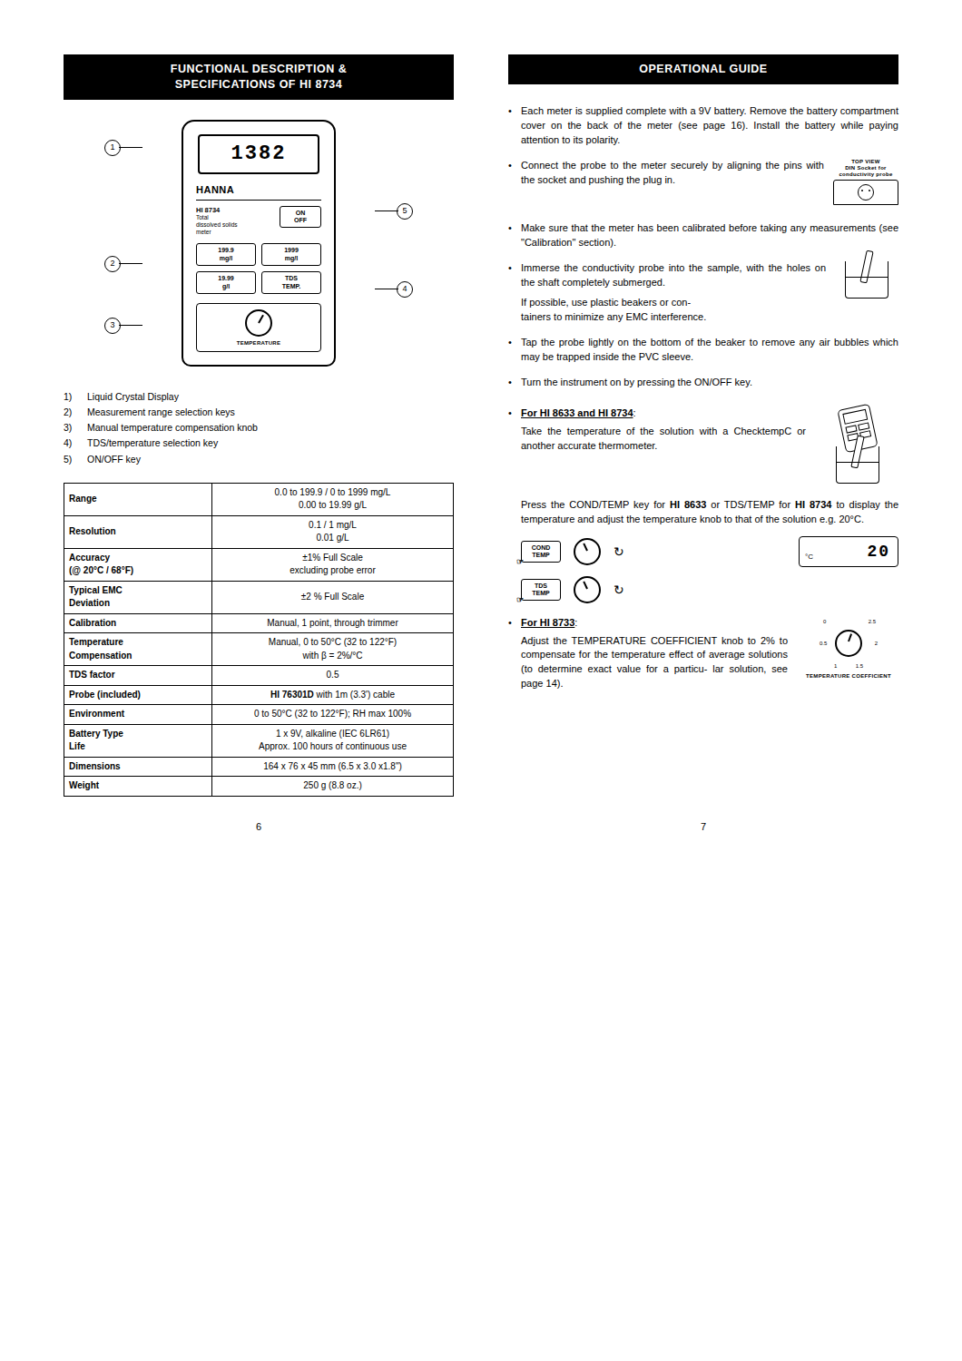FUNCTIONAL DESCRIPTION &
SPECIFICATIONS OF HI 8734
1
2
3
4
5
1382
HANNA
HI 8734 Total
dissolved solids
meter
ON
OFF
199.9
mg/l
1999
mg/l
19.99
g/l
TDS
TEMP.
TEMPERATURE
1) Liquid Crystal Display
2) Measurement range selection keys
3) Manual temperature compensation knob
4) TDS/temperature selection key
5) ON/OFF key
| Range | 0.0 to 199.9 / 0 to 1999 mg/L 0.00 to 19.99 g/L |
| Resolution | 0.1 / 1 mg/L 0.01 g/L |
| Accuracy (@ 20°C / 68°F) | ±1% Full Scale excluding probe error |
| Typical EMC Deviation | ±2 % Full Scale |
| Calibration | Manual, 1 point, through trimmer |
| Temperature Compensation | Manual, 0 to 50°C (32 to 122°F) with β = 2%/°C |
| TDS factor | 0.5 |
| Probe (included) | HI 76301D with 1m (3.3') cable |
| Environment | 0 to 50°C (32 to 122°F); RH max 100% |
| Battery Type Life | 1 x 9V, alkaline (IEC 6LR61) Approx. 100 hours of continuous use |
| Dimensions | 164 x 76 x 45 mm (6.5 x 3.0 x1.8") |
| Weight | 250 g (8.8 oz.) |
OPERATIONAL GUIDE
Each meter is supplied complete with a 9V battery. Remove the battery compartment cover on the back of the meter (see page 16). Install the battery while paying attention to its polarity.
TOP VIEW
DIN Socket for
conductivity probe
Connect the probe to the meter securely by aligning the pins with the socket and pushing the plug in.
Make sure that the meter has been calibrated before taking any measurements (see "Calibration" section).
Immerse the conductivity probe into the sample, with the holes on the shaft completely submerged.
If possible, use plastic beakers or con-
tainers to minimize any EMC interference.
Tap the probe lightly on the bottom of the beaker to remove any air bubbles which may be trapped inside the PVC sleeve.
Turn the instrument on by pressing the ON/OFF key.
For HI 8633 and HI 8734:
Take the temperature of the solution with a ChecktempC or another accurate thermometer.
Press the COND/TEMP key for HI 8633 or TDS/TEMP for HI 8734 to display the temperature and adjust the temperature knob to that of the solution e.g. 20°C.
COND
TEMP ☞
↻
°C 20
TDS
TEMP ☞
↻
For HI 8733:
0 2.5 0.5 2 1 1.5
TEMPERATURE COEFFICIENT
Adjust the TEMPERATURE COEFFICIENT knob to 2% to compensate for the temperature effect of average solutions (to determine exact value for a particu- lar solution, see page 14).
6
7